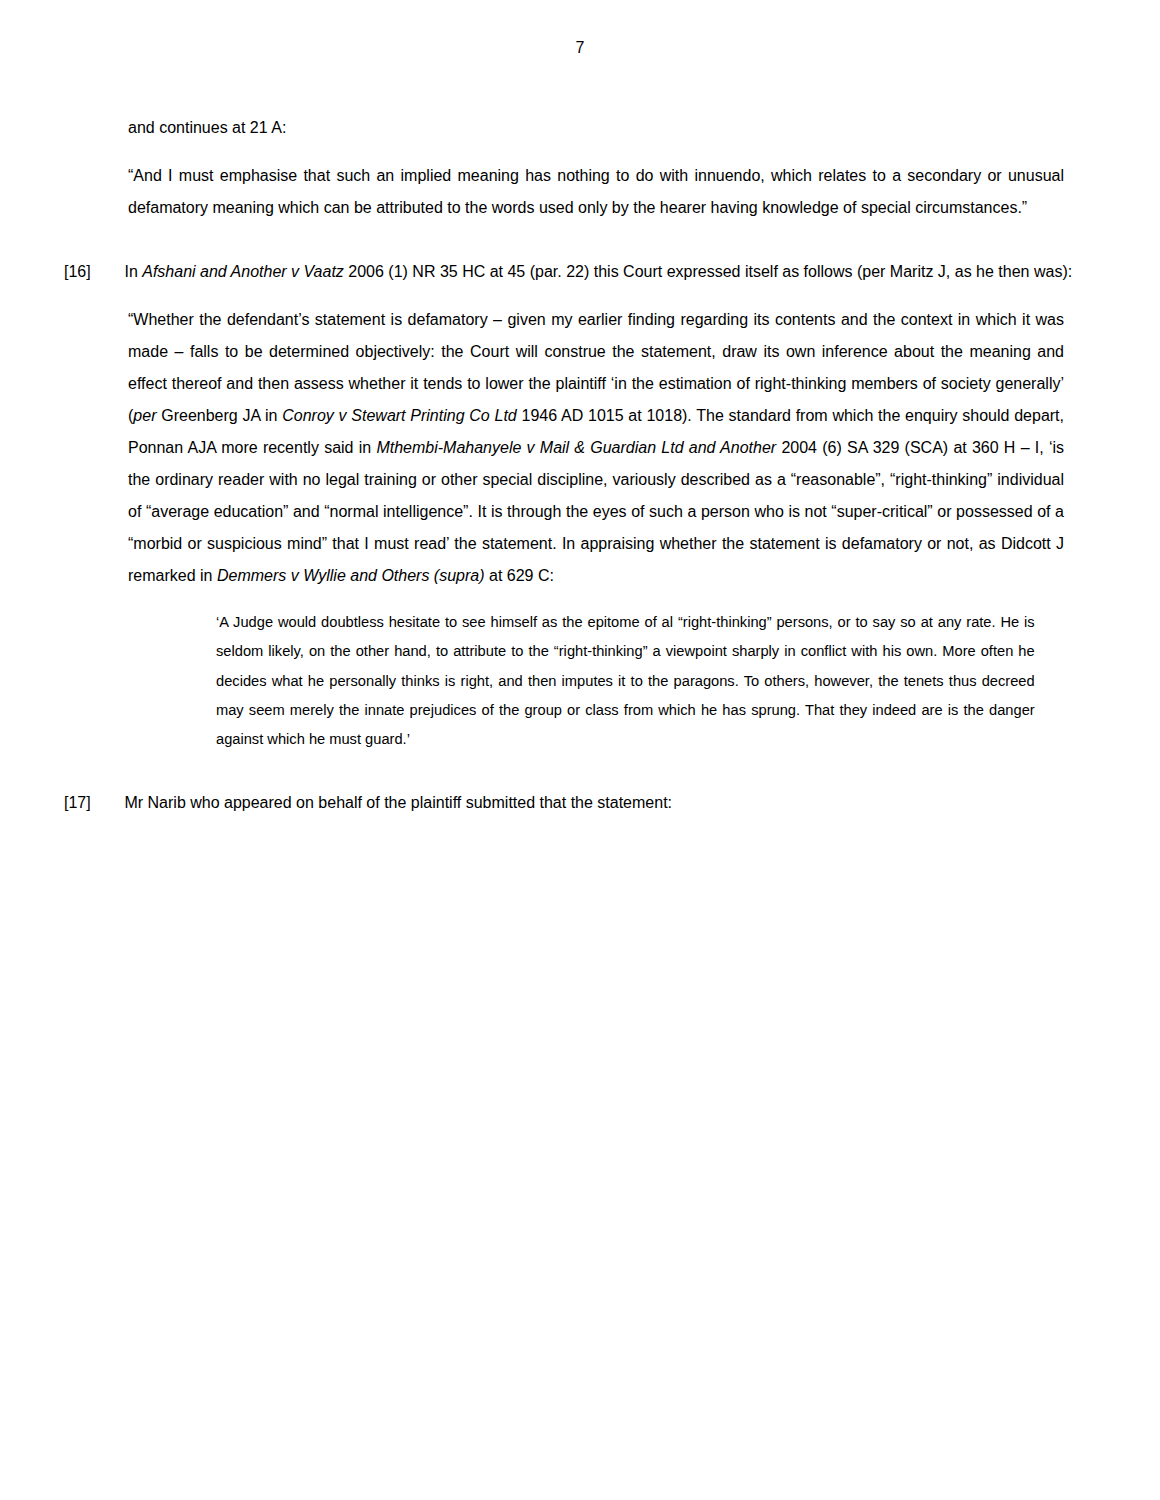7
and continues at 21 A:
“And I must emphasise that such an implied meaning has nothing to do with innuendo, which relates to a secondary or unusual defamatory meaning which can be attributed to the words used only by the hearer having knowledge of special circumstances.”
[16] In Afshani and Another v Vaatz 2006 (1) NR 35 HC at 45 (par. 22) this Court expressed itself as follows (per Maritz J, as he then was):
“Whether the defendant’s statement is defamatory – given my earlier finding regarding its contents and the context in which it was made – falls to be determined objectively: the Court will construe the statement, draw its own inference about the meaning and effect thereof and then assess whether it tends to lower the plaintiff ‘in the estimation of right-thinking members of society generally’ (per Greenberg JA in Conroy v Stewart Printing Co Ltd 1946 AD 1015 at 1018). The standard from which the enquiry should depart, Ponnan AJA more recently said in Mthembi-Mahanyele v Mail & Guardian Ltd and Another 2004 (6) SA 329 (SCA) at 360 H – I, ‘is the ordinary reader with no legal training or other special discipline, variously described as a “reasonable”, “right-thinking” individual of “average education” and “normal intelligence”. It is through the eyes of such a person who is not “super-critical” or possessed of a “morbid or suspicious mind” that I must read’ the statement. In appraising whether the statement is defamatory or not, as Didcott J remarked in Demmers v Wyllie and Others (supra) at 629 C:
‘A Judge would doubtless hesitate to see himself as the epitome of al “right-thinking” persons, or to say so at any rate. He is seldom likely, on the other hand, to attribute to the “right-thinking” a viewpoint sharply in conflict with his own. More often he decides what he personally thinks is right, and then imputes it to the paragons. To others, however, the tenets thus decreed may seem merely the innate prejudices of the group or class from which he has sprung. That they indeed are is the danger against which he must guard.’
[17] Mr Narib who appeared on behalf of the plaintiff submitted that the statement: